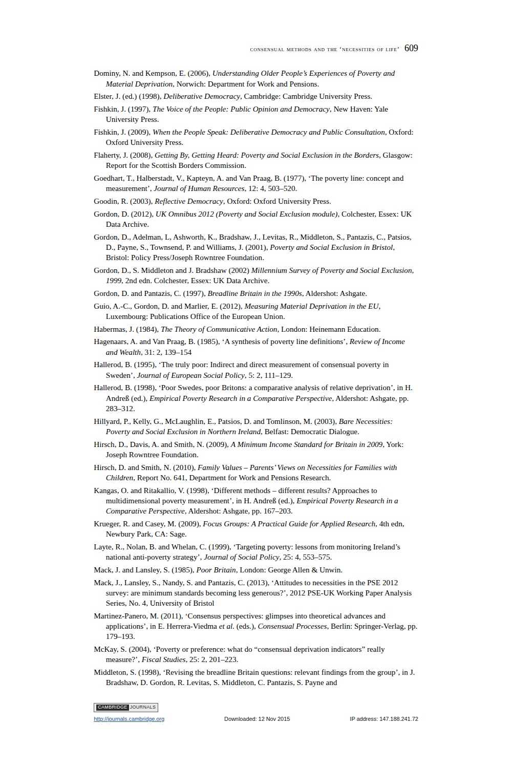consensual methods and the ‘necessities of life’ 609
Dominy, N. and Kempson, E. (2006), Understanding Older People’s Experiences of Poverty and Material Deprivation, Norwich: Department for Work and Pensions.
Elster, J. (ed.) (1998), Deliberative Democracy, Cambridge: Cambridge University Press.
Fishkin, J. (1997), The Voice of the People: Public Opinion and Democracy, New Haven: Yale University Press.
Fishkin, J. (2009), When the People Speak: Deliberative Democracy and Public Consultation, Oxford: Oxford University Press.
Flaherty, J. (2008), Getting By, Getting Heard: Poverty and Social Exclusion in the Borders, Glasgow: Report for the Scottish Borders Commission.
Goedhart, T., Halberstadt, V., Kapteyn, A. and Van Praag, B. (1977), ‘The poverty line: concept and measurement’, Journal of Human Resources, 12: 4, 503–520.
Goodin, R. (2003), Reflective Democracy, Oxford: Oxford University Press.
Gordon, D. (2012), UK Omnibus 2012 (Poverty and Social Exclusion module), Colchester, Essex: UK Data Archive.
Gordon, D., Adelman, L, Ashworth, K., Bradshaw, J., Levitas, R., Middleton, S., Pantazis, C., Patsios, D., Payne, S., Townsend, P. and Williams, J. (2001), Poverty and Social Exclusion in Bristol, Bristol: Policy Press/Joseph Rowntree Foundation.
Gordon, D., S. Middleton and J. Bradshaw (2002) Millennium Survey of Poverty and Social Exclusion, 1999, 2nd edn. Colchester, Essex: UK Data Archive.
Gordon, D. and Pantazis, C. (1997), Breadline Britain in the 1990s, Aldershot: Ashgate.
Guio, A.-C., Gordon, D. and Marlier, E. (2012), Measuring Material Deprivation in the EU, Luxembourg: Publications Office of the European Union.
Habermas, J. (1984), The Theory of Communicative Action, London: Heinemann Education.
Hagenaars, A. and Van Praag, B. (1985), ‘A synthesis of poverty line definitions’, Review of Income and Wealth, 31: 2, 139–154
Hallerod, B. (1995), ‘The truly poor: Indirect and direct measurement of consensual poverty in Sweden’, Journal of European Social Policy, 5: 2, 111–129.
Hallerod, B. (1998), ‘Poor Swedes, poor Britons: a comparative analysis of relative deprivation’, in H. Andreß (ed.), Empirical Poverty Research in a Comparative Perspective, Aldershot: Ashgate, pp. 283–312.
Hillyard, P., Kelly, G., McLaughlin, E., Patsios, D. and Tomlinson, M. (2003), Bare Necessities: Poverty and Social Exclusion in Northern Ireland, Belfast: Democratic Dialogue.
Hirsch, D., Davis, A. and Smith, N. (2009), A Minimum Income Standard for Britain in 2009, York: Joseph Rowntree Foundation.
Hirsch, D. and Smith, N. (2010), Family Values – Parents’ Views on Necessities for Families with Children, Report No. 641, Department for Work and Pensions Research.
Kangas, O. and Ritakallio, V. (1998), ‘Different methods – different results? Approaches to multidimensional poverty measurement’, in H. Andreß (ed.), Empirical Poverty Research in a Comparative Perspective, Aldershot: Ashgate, pp. 167–203.
Krueger, R. and Casey, M. (2009), Focus Groups: A Practical Guide for Applied Research, 4th edn, Newbury Park, CA: Sage.
Layte, R., Nolan, B. and Whelan, C. (1999), ‘Targeting poverty: lessons from monitoring Ireland’s national anti-poverty strategy’, Journal of Social Policy, 25: 4, 553–575.
Mack, J. and Lansley, S. (1985), Poor Britain, London: George Allen & Unwin.
Mack, J., Lansley, S., Nandy, S. and Pantazis, C. (2013), ‘Attitudes to necessities in the PSE 2012 survey: are minimum standards becoming less generous?’, 2012 PSE-UK Working Paper Analysis Series, No. 4, University of Bristol
Martinez-Panero, M. (2011), ‘Consensus perspectives: glimpses into theoretical advances and applications’, in E. Herrera-Viedma et al. (eds.), Consensual Processes, Berlin: Springer-Verlag, pp. 179–193.
McKay, S. (2004), ‘Poverty or preference: what do “consensual deprivation indicators” really measure?’, Fiscal Studies, 25: 2, 201–223.
Middleton, S. (1998), ‘Revising the breadline Britain questions: relevant findings from the group’, in J. Bradshaw, D. Gordon, R. Levitas, S. Middleton, C. Pantazis, S. Payne and
CAMBRIDGEJOURNALS
http://journals.cambridge.org Downloaded: 12 Nov 2015 IP address: 147.188.241.72